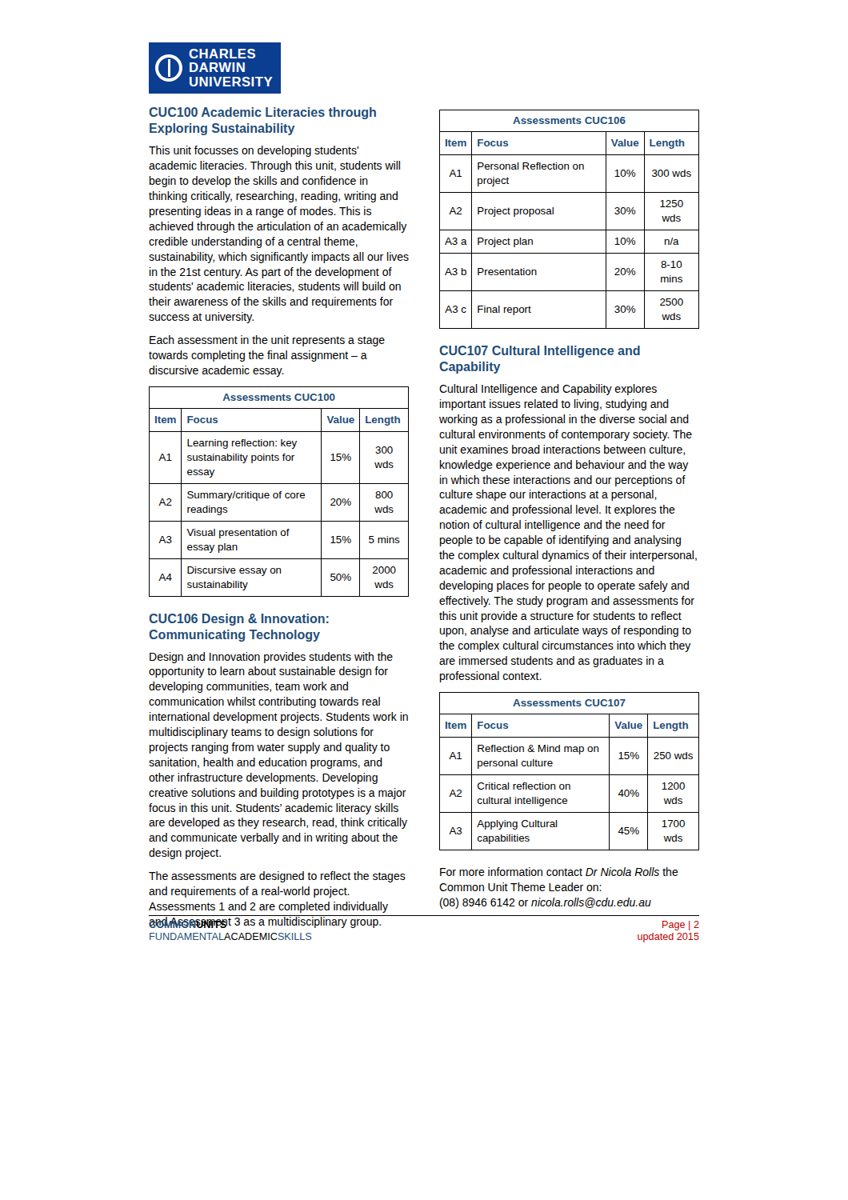Charles
Darwin
University
CUC100 Academic Literacies through Exploring Sustainability
This unit focusses on developing students' academic literacies. Through this unit, students will begin to develop the skills and confidence in thinking critically, researching, reading, writing and presenting ideas in a range of modes. This is achieved through the articulation of an academically credible understanding of a central theme, sustainability, which significantly impacts all our lives in the 21st century. As part of the development of students' academic literacies, students will build on their awareness of the skills and requirements for success at university.
Each assessment in the unit represents a stage towards completing the final assignment – a discursive academic essay.
Assessments CUC100
| Item | Focus | Value | Length |
| --- | --- | --- | --- |
| A1 | Learning reflection: key sustainability points for essay | 15% | 300 wds |
| A2 | Summary/critique of core readings | 20% | 800 wds |
| A3 | Visual presentation of essay plan | 15% | 5 mins |
| A4 | Discursive essay on sustainability | 50% | 2000 wds |
CUC106 Design & Innovation: Communicating Technology
Design and Innovation provides students with the opportunity to learn about sustainable design for developing communities, team work and communication whilst contributing towards real international development projects. Students work in multidisciplinary teams to design solutions for projects ranging from water supply and quality to sanitation, health and education programs, and other infrastructure developments. Developing creative solutions and building prototypes is a major focus in this unit. Students’ academic literacy skills are developed as they research, read, think critically and communicate verbally and in writing about the design project.
The assessments are designed to reflect the stages and requirements of a real-world project. Assessments 1 and 2 are completed individually and Assessment 3 as a multidisciplinary group.
Assessments CUC106
| Item | Focus | Value | Length |
| --- | --- | --- | --- |
| A1 | Personal Reflection on project | 10% | 300 wds |
| A2 | Project proposal | 30% | 1250 wds |
| A3 a | Project plan | 10% | n/a |
| A3 b | Presentation | 20% | 8-10 mins |
| A3 c | Final report | 30% | 2500 wds |
CUC107 Cultural Intelligence and Capability
Cultural Intelligence and Capability explores important issues related to living, studying and working as a professional in the diverse social and cultural environments of contemporary society. The unit examines broad interactions between culture, knowledge experience and behaviour and the way in which these interactions and our perceptions of culture shape our interactions at a personal, academic and professional level. It explores the notion of cultural intelligence and the need for people to be capable of identifying and analysing the complex cultural dynamics of their interpersonal, academic and professional interactions and developing places for people to operate safely and effectively. The study program and assessments for this unit provide a structure for students to reflect upon, analyse and articulate ways of responding to the complex cultural circumstances into which they are immersed students and as graduates in a professional context.
Assessments CUC107
| Item | Focus | Value | Length |
| --- | --- | --- | --- |
| A1 | Reflection & Mind map on personal culture | 15% | 250 wds |
| A2 | Critical reflection on cultural intelligence | 40% | 1200 wds |
| A3 | Applying Cultural capabilities | 45% | 1700 wds |
For more information contact Dr Nicola Rolls the Common Unit Theme Leader on:
(08) 8946 6142 or nicola.rolls@cdu.edu.au
COMMONUNITS
FUNDAMENTALACADEMICSKILLS
Page | 2
updated 2015